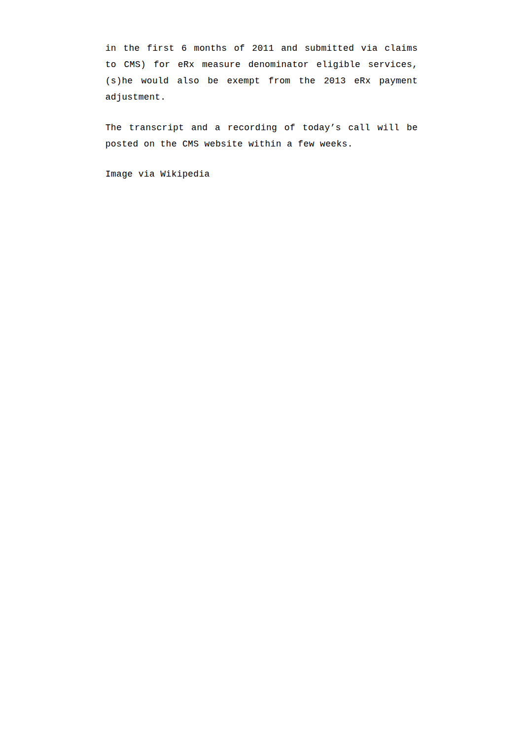in the first 6 months of 2011 and submitted via claims to CMS) for eRx measure denominator eligible services, (s)he would also be exempt from the 2013 eRx payment adjustment.
The transcript and a recording of today’s call will be posted on the CMS website within a few weeks.
Image via Wikipedia